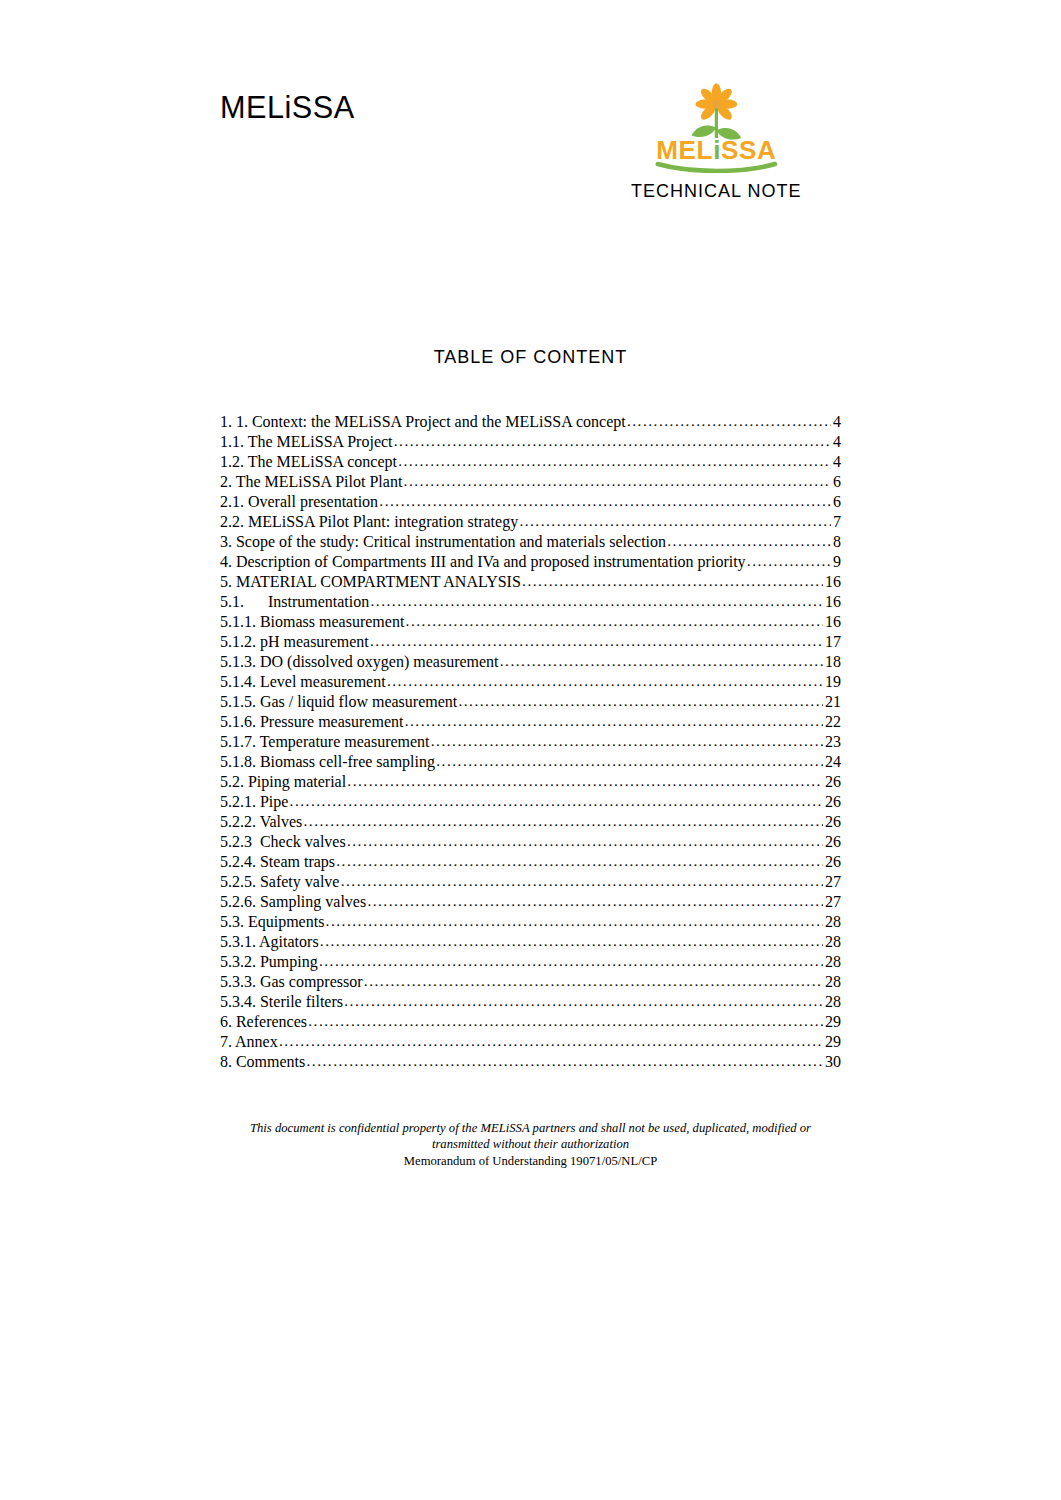MELi SSA
MELiSSA
TECHNICAL NOTE
TABLE OF CONTENT
1. 1. Context: the MELiSSA Project and the MELiSSA concept .................................................................................................................................................. 4
1.1. The MELiSSA Project .................................................................................................................................................. 4
1.2. The MELiSSA concept .................................................................................................................................................. 4
2. The MELiSSA Pilot Plant .................................................................................................................................................. 6
2.1. Overall presentation .................................................................................................................................................. 6
2.2. MELiSSA Pilot Plant: integration strategy .................................................................................................................................................. 7
3. Scope of the study: Critical instrumentation and materials selection .................................................................................................................................................. 8
4. Description of Compartments III and IVa and proposed instrumentation priority .................................................................................................................................................. 9
5. MATERIAL COMPARTMENT ANALYSIS .................................................................................................................................................. 16
5.1. Instrumentation .................................................................................................................................................. 16
5.1.1. Biomass measurement .................................................................................................................................................. 16
5.1.2. pH measurement .................................................................................................................................................. 17
5.1.3. DO (dissolved oxygen) measurement .................................................................................................................................................. 18
5.1.4. Level measurement .................................................................................................................................................. 19
5.1.5. Gas / liquid flow measurement .................................................................................................................................................. 21
5.1.6. Pressure measurement .................................................................................................................................................. 22
5.1.7. Temperature measurement .................................................................................................................................................. 23
5.1.8. Biomass cell-free sampling .................................................................................................................................................. 24
5.2. Piping material .................................................................................................................................................. 26
5.2.1. Pipe .................................................................................................................................................. 26
5.2.2. Valves .................................................................................................................................................. 26
5.2.3 Check valves .................................................................................................................................................. 26
5.2.4. Steam traps .................................................................................................................................................. 26
5.2.5. Safety valve .................................................................................................................................................. 27
5.2.6. Sampling valves .................................................................................................................................................. 27
5.3. Equipments .................................................................................................................................................. 28
5.3.1. Agitators .................................................................................................................................................. 28
5.3.2. Pumping .................................................................................................................................................. 28
5.3.3. Gas compressor .................................................................................................................................................. 28
5.3.4. Sterile filters .................................................................................................................................................. 28
6. References .................................................................................................................................................. 29
7. Annex .................................................................................................................................................. 29
8. Comments .................................................................................................................................................. 30
This document is confidential property of the MELiSSA partners and shall not be used, duplicated, modified or transmitted without their authorization
Memorandum of Understanding 19071/05/NL/CP